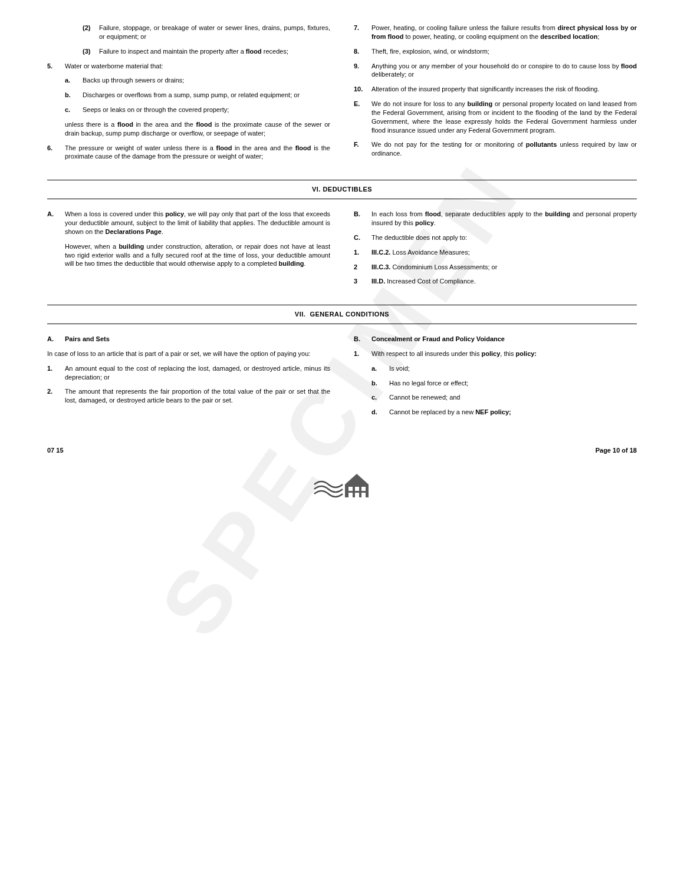SPECIMEN
(2)
Failure, stoppage, or breakage of water or sewer lines, drains, pumps, fixtures, or equipment; or
(3)
Failure to inspect and maintain the property after a flood recedes;
5.
Water or waterborne material that:
a.
Backs up through sewers or drains;
b.
Discharges or overflows from a sump, sump pump, or related equipment; or
c.
Seeps or leaks on or through the covered property;
unless there is a flood in the area and the flood is the proximate cause of the sewer or drain backup, sump pump discharge or overflow, or seepage of water;
6.
The pressure or weight of water unless there is a flood in the area and the flood is the proximate cause of the damage from the pressure or weight of water;
7.
Power, heating, or cooling failure unless the failure results from direct physical loss by or from flood to power, heating, or cooling equipment on the described location;
8.
Theft, fire, explosion, wind, or windstorm;
9.
Anything you or any member of your household do or conspire to do to cause loss by flood deliberately; or
10.
Alteration of the insured property that significantly increases the risk of flooding.
E.
We do not insure for loss to any building or personal property located on land leased from the Federal Government, arising from or incident to the flooding of the land by the Federal Government, where the lease expressly holds the Federal Government harmless under flood insurance issued under any Federal Government program.
F.
We do not pay for the testing for or monitoring of pollutants unless required by law or ordinance.
VI. DEDUCTIBLES
A.
When a loss is covered under this policy, we will pay only that part of the loss that exceeds your deductible amount, subject to the limit of liability that applies. The deductible amount is shown on the Declarations Page.
However, when a building under construction, alteration, or repair does not have at least two rigid exterior walls and a fully secured roof at the time of loss, your deductible amount will be two times the deductible that would otherwise apply to a completed building.
B.
In each loss from flood, separate deductibles apply to the building and personal property insured by this policy.
C.
The deductible does not apply to:
1.
III.C.2. Loss Avoidance Measures;
2
III.C.3. Condominium Loss Assessments; or
3
III.D. Increased Cost of Compliance.
VII. GENERAL CONDITIONS
A.
Pairs and Sets
In case of loss to an article that is part of a pair or set, we will have the option of paying you:
1.
An amount equal to the cost of replacing the lost, damaged, or destroyed article, minus its depreciation; or
2.
The amount that represents the fair proportion of the total value of the pair or set that the lost, damaged, or destroyed article bears to the pair or set.
B.
Concealment or Fraud and Policy Voidance
1.
With respect to all insureds under this policy, this policy:
a.
Is void;
b.
Has no legal force or effect;
c.
Cannot be renewed; and
d.
Cannot be replaced by a new NEF policy;
07 15
Page 10 of 18